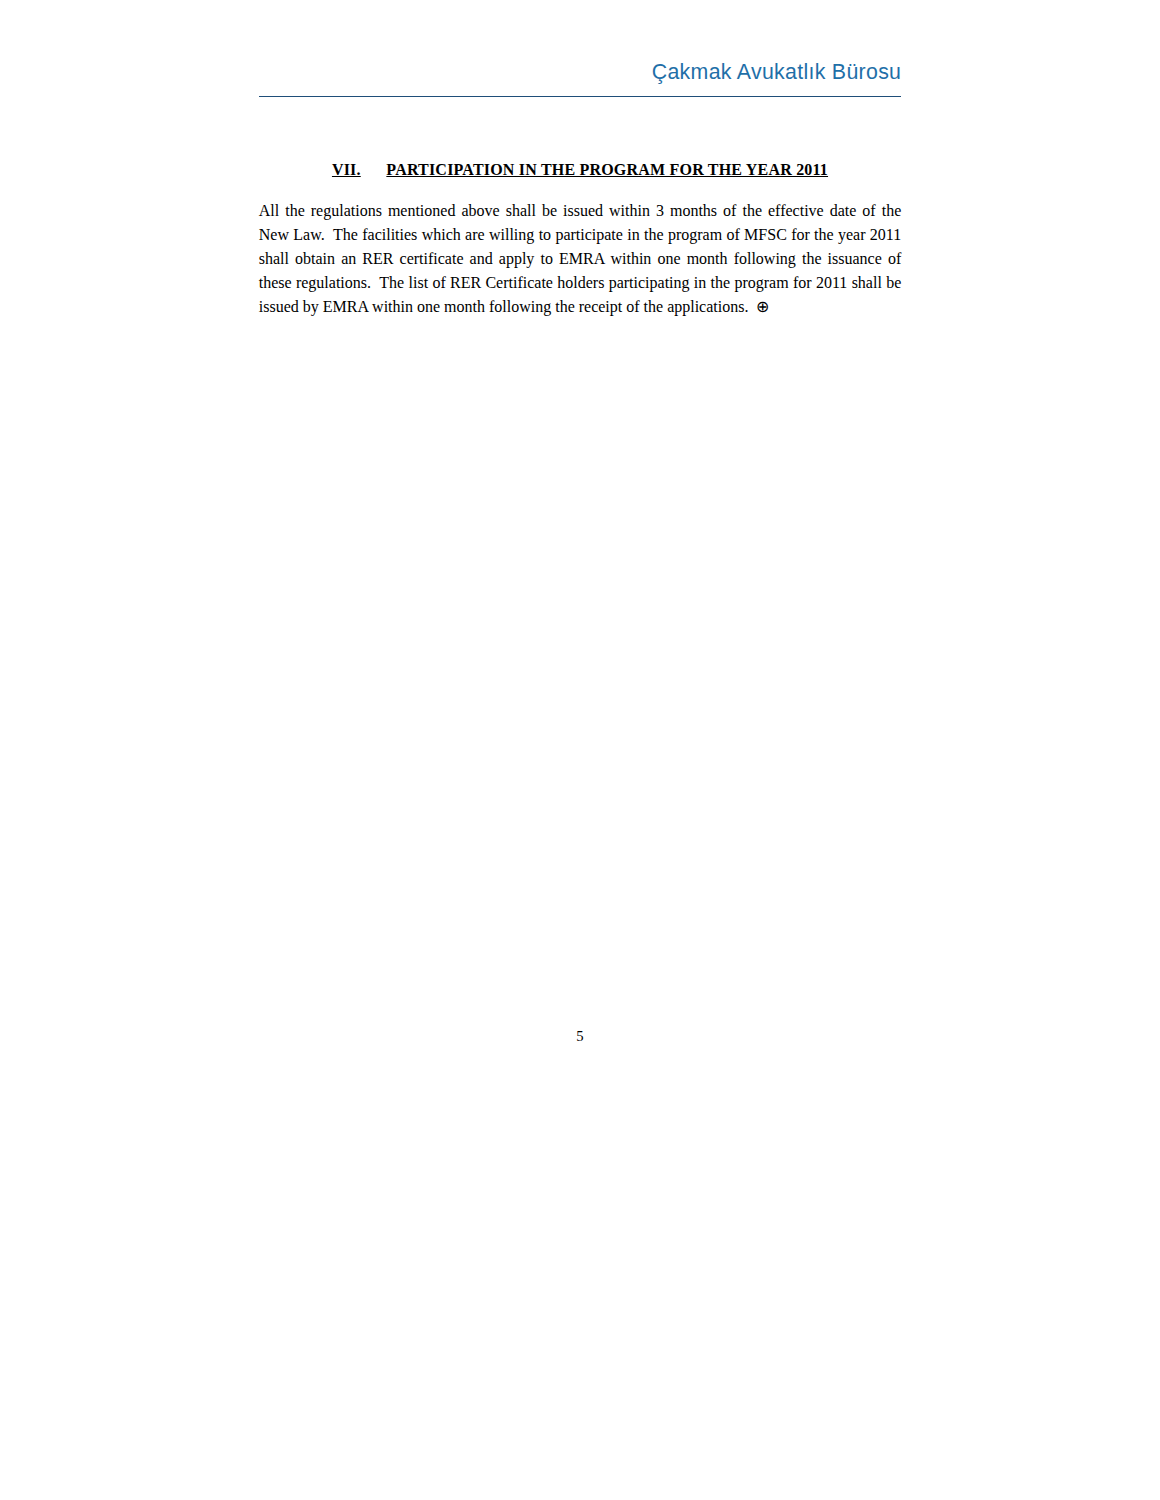Çakmak Avukatlık Bürosu
VII. PARTICIPATION IN THE PROGRAM FOR THE YEAR 2011
All the regulations mentioned above shall be issued within 3 months of the effective date of the New Law. The facilities which are willing to participate in the program of MFSC for the year 2011 shall obtain an RER certificate and apply to EMRA within one month following the issuance of these regulations. The list of RER Certificate holders participating in the program for 2011 shall be issued by EMRA within one month following the receipt of the applications. ⊕
5